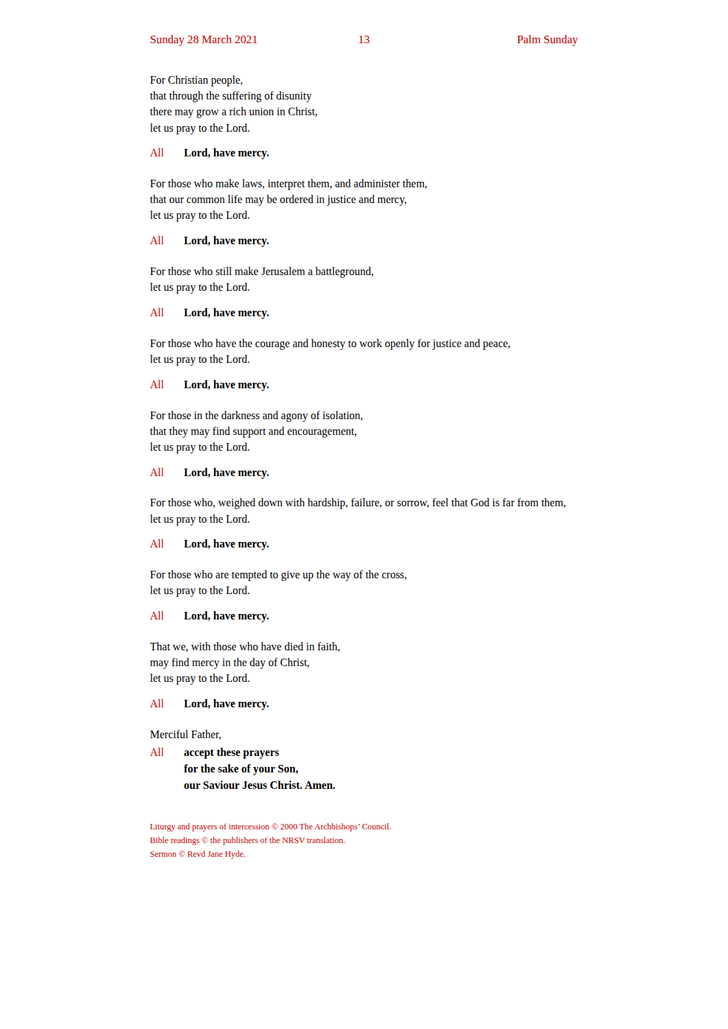Sunday 28 March 2021
13
Palm Sunday
For Christian people,
that through the suffering of disunity
there may grow a rich union in Christ,
let us pray to the Lord.
All
Lord, have mercy.
For those who make laws, interpret them, and administer them,
that our common life may be ordered in justice and mercy,
let us pray to the Lord.
All
Lord, have mercy.
For those who still make Jerusalem a battleground,
let us pray to the Lord.
All
Lord, have mercy.
For those who have the courage and honesty to work openly for justice and peace,
let us pray to the Lord.
All
Lord, have mercy.
For those in the darkness and agony of isolation,
that they may find support and encouragement,
let us pray to the Lord.
All
Lord, have mercy.
For those who, weighed down with hardship, failure, or sorrow, feel that God is far from them,
let us pray to the Lord.
All
Lord, have mercy.
For those who are tempted to give up the way of the cross,
let us pray to the Lord.
All
Lord, have mercy.
That we, with those who have died in faith,
may find mercy in the day of Christ,
let us pray to the Lord.
All
Lord, have mercy.
Merciful Father,
All
accept these prayers
for the sake of your Son,
our Saviour Jesus Christ. Amen.
Liturgy and prayers of intercession © 2000 The Archbishops’ Council.
Bible readings © the publishers of the NRSV translation.
Sermon © Revd Jane Hyde.